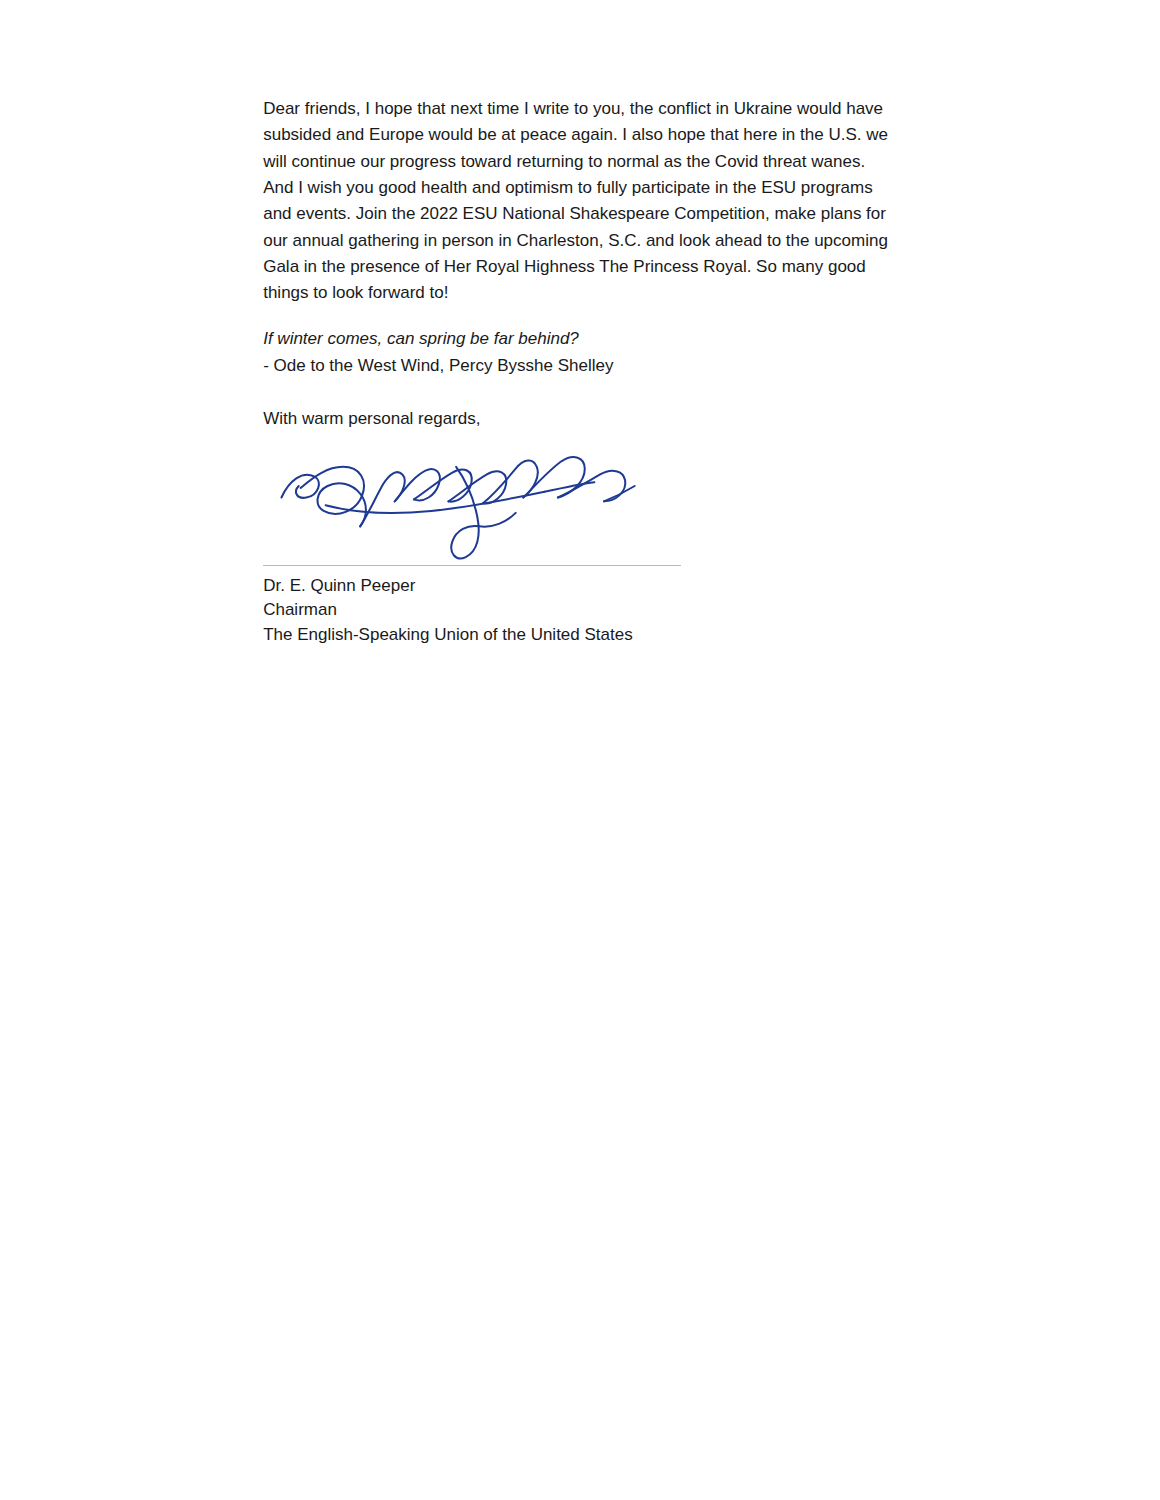Dear friends, I hope that next time I write to you, the conflict in Ukraine would have subsided and Europe would be at peace again. I also hope that here in the U.S. we will continue our progress toward returning to normal as the Covid threat wanes. And I wish you good health and optimism to fully participate in the ESU programs and events. Join the 2022 ESU National Shakespeare Competition, make plans for our annual gathering in person in Charleston, S.C. and look ahead to the upcoming Gala in the presence of Her Royal Highness The Princess Royal. So many good things to look forward to!
If winter comes, can spring be far behind?
- Ode to the West Wind, Percy Bysshe Shelley
With warm personal regards,
Dr. E. Quinn Peeper
Chairman
The English-Speaking Union of the United States